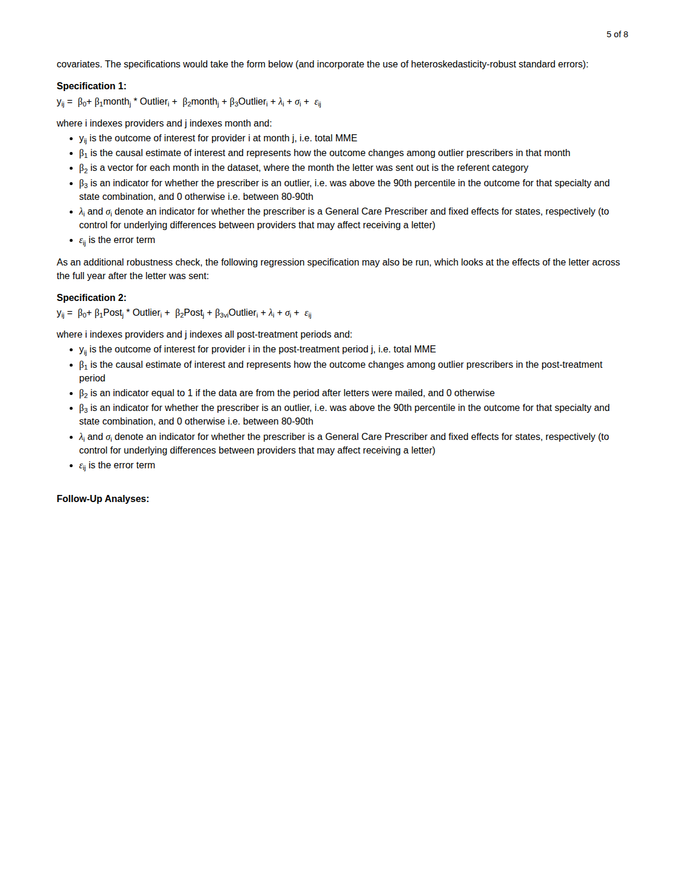5 of 8
covariates. The specifications would take the form below (and incorporate the use of heteroskedasticity-robust standard errors):
Specification 1:
yij = β0+ β1monthj * Outlieri + β2monthj + β3Outlieri + λi + σi + εij
where i indexes providers and j indexes month and:
yij is the outcome of interest for provider i at month j, i.e. total MME
β1 is the causal estimate of interest and represents how the outcome changes among outlier prescribers in that month
β2 is a vector for each month in the dataset, where the month the letter was sent out is the referent category
β3 is an indicator for whether the prescriber is an outlier, i.e. was above the 90th percentile in the outcome for that specialty and state combination, and 0 otherwise i.e. between 80-90th
λi and σi denote an indicator for whether the prescriber is a General Care Prescriber and fixed effects for states, respectively (to control for underlying differences between providers that may affect receiving a letter)
εij is the error term
As an additional robustness check, the following regression specification may also be run, which looks at the effects of the letter across the full year after the letter was sent:
Specification 2:
yij = β0+ β1Postj * Outlieri + β2Postj + β3viOutlieri + λi + σi + εij
where i indexes providers and j indexes all post-treatment periods and:
yij is the outcome of interest for provider i in the post-treatment period j, i.e. total MME
β1 is the causal estimate of interest and represents how the outcome changes among outlier prescribers in the post-treatment period
β2 is an indicator equal to 1 if the data are from the period after letters were mailed, and 0 otherwise
β3 is an indicator for whether the prescriber is an outlier, i.e. was above the 90th percentile in the outcome for that specialty and state combination, and 0 otherwise i.e. between 80-90th
λi and σi denote an indicator for whether the prescriber is a General Care Prescriber and fixed effects for states, respectively (to control for underlying differences between providers that may affect receiving a letter)
εij is the error term
Follow-Up Analyses: